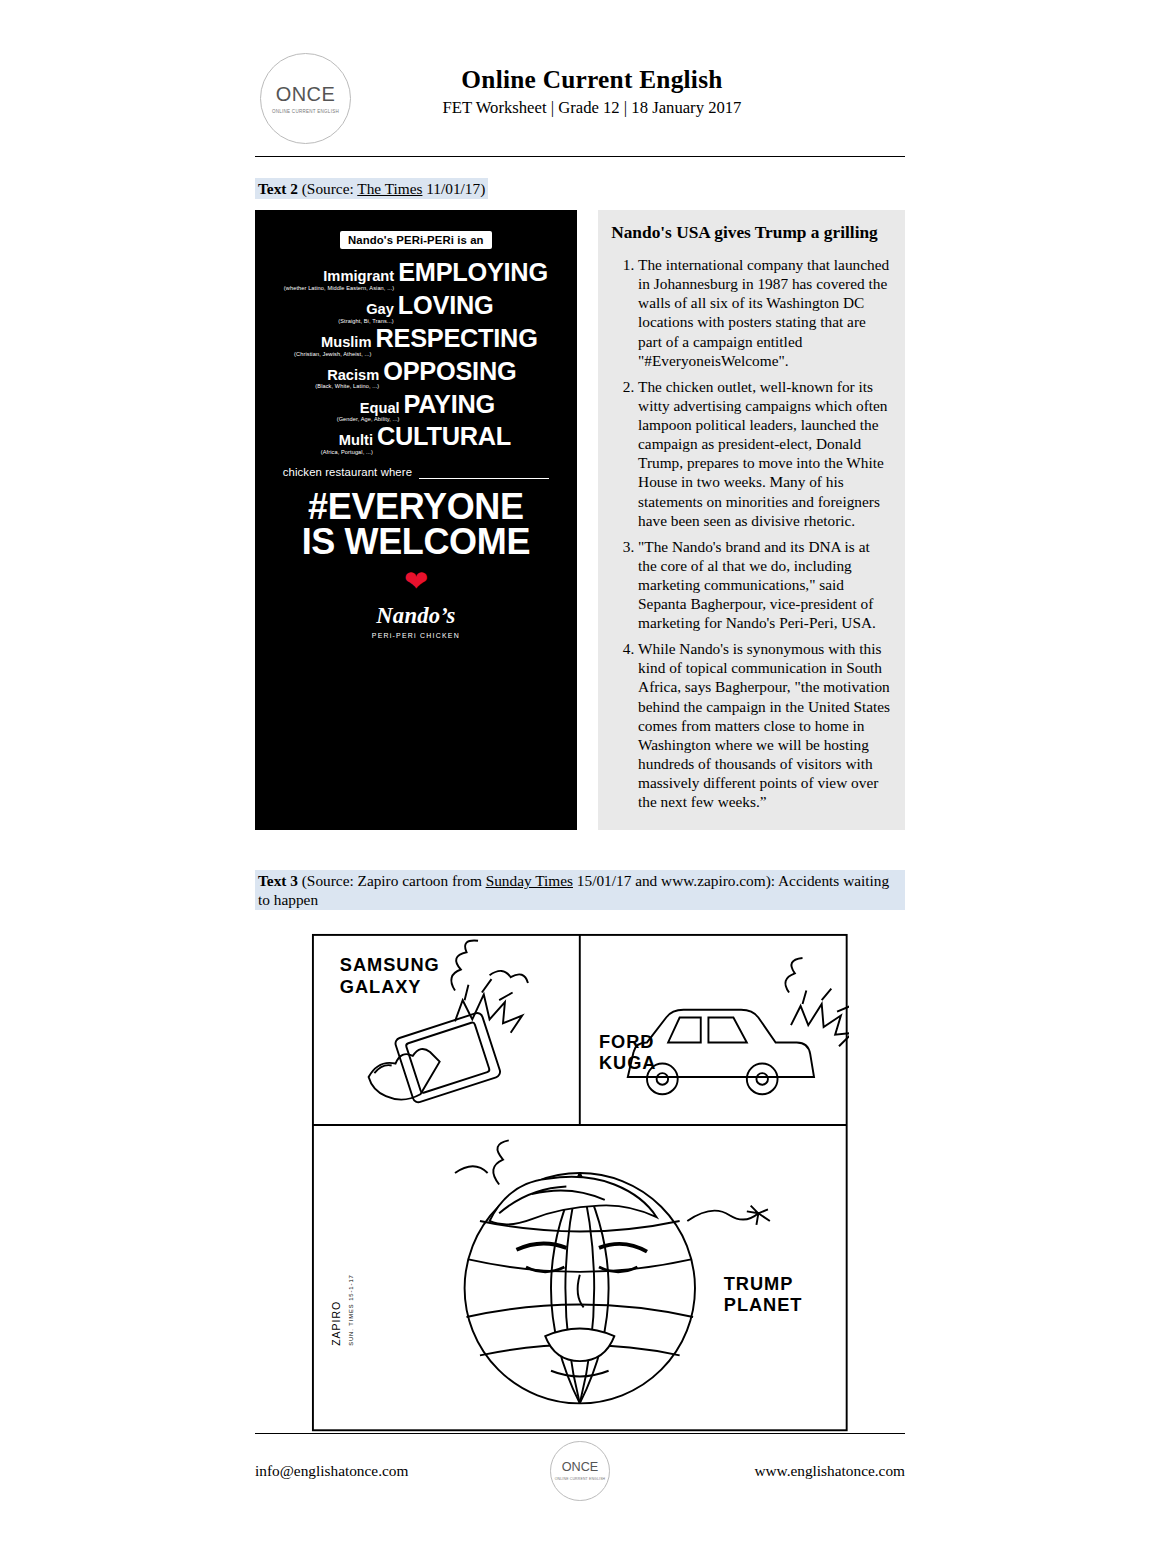ONCE
ONLINE CURRENT ENGLISH
Online Current English
FET Worksheet | Grade 12 | 18 January 2017
Text 2 (Source: The Times 11/01/17)
Nando's PERi-PERi is an
Immigrant(whether Latino, Middle Eastern, Asian, ...) EMPLOYING
Gay(Straight, Bi, Trans...) LOVING
Muslim(Christian, Jewish, Atheist, ...) RESPECTING
Racism(Black, White, Latino, ...) OPPOSING
Equal(Gender, Age, Ability, ...) PAYING
Multi(Africa, Portugal, ...) CULTURAL
chicken restaurant where
#EVERYONE
IS WELCOME
❤
Nando’s
PERi-PERi CHICKEN
Nando's USA gives Trump a grilling
The international company that launched in Johannesburg in 1987 has covered the walls of all six of its Washington DC locations with posters stating that are part of a campaign entitled "#EveryoneisWelcome".
The chicken outlet, well-known for its witty advertising campaigns which often lampoon political leaders, launched the campaign as president-elect, Donald Trump, prepares to move into the White House in two weeks. Many of his statements on minorities and foreigners have been seen as divisive rhetoric.
"The Nando's brand and its DNA is at the core of al that we do, including marketing communications," said Sepanta Bagherpour, vice-president of marketing for Nando's Peri-Peri, USA.
While Nando's is synonymous with this kind of topical communication in South Africa, says Bagherpour, "the motivation behind the campaign in the United States comes from matters close to home in Washington where we will be hosting hundreds of thousands of visitors with massively different points of view over the next few weeks.”
Text 3 (Source: Zapiro cartoon from Sunday Times 15/01/17 and www.zapiro.com): Accidents waiting to happen
SAMSUNG GALAXY FORD KUGA TRUMP PLANET ZAPIRO SUN. TIMES 15-1-17
info@englishatonce.com
ONCE
ONLINE CURRENT ENGLISH
www.englishatonce.com